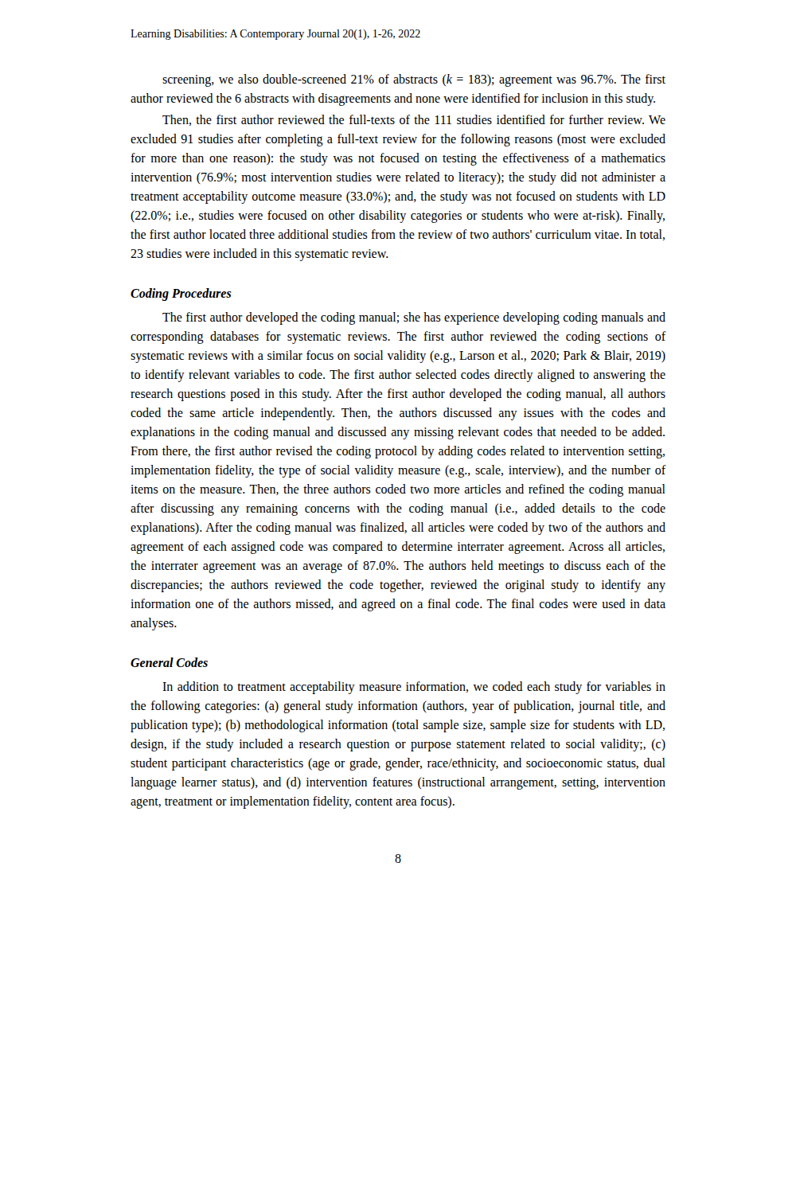Learning Disabilities: A Contemporary Journal 20(1), 1-26, 2022
screening, we also double-screened 21% of abstracts (k = 183); agreement was 96.7%. The first author reviewed the 6 abstracts with disagreements and none were identified for inclusion in this study.
Then, the first author reviewed the full-texts of the 111 studies identified for further review. We excluded 91 studies after completing a full-text review for the following reasons (most were excluded for more than one reason): the study was not focused on testing the effectiveness of a mathematics intervention (76.9%; most intervention studies were related to literacy); the study did not administer a treatment acceptability outcome measure (33.0%); and, the study was not focused on students with LD (22.0%; i.e., studies were focused on other disability categories or students who were at-risk). Finally, the first author located three additional studies from the review of two authors' curriculum vitae. In total, 23 studies were included in this systematic review.
Coding Procedures
The first author developed the coding manual; she has experience developing coding manuals and corresponding databases for systematic reviews. The first author reviewed the coding sections of systematic reviews with a similar focus on social validity (e.g., Larson et al., 2020; Park & Blair, 2019) to identify relevant variables to code. The first author selected codes directly aligned to answering the research questions posed in this study. After the first author developed the coding manual, all authors coded the same article independently. Then, the authors discussed any issues with the codes and explanations in the coding manual and discussed any missing relevant codes that needed to be added. From there, the first author revised the coding protocol by adding codes related to intervention setting, implementation fidelity, the type of social validity measure (e.g., scale, interview), and the number of items on the measure. Then, the three authors coded two more articles and refined the coding manual after discussing any remaining concerns with the coding manual (i.e., added details to the code explanations). After the coding manual was finalized, all articles were coded by two of the authors and agreement of each assigned code was compared to determine interrater agreement. Across all articles, the interrater agreement was an average of 87.0%. The authors held meetings to discuss each of the discrepancies; the authors reviewed the code together, reviewed the original study to identify any information one of the authors missed, and agreed on a final code. The final codes were used in data analyses.
General Codes
In addition to treatment acceptability measure information, we coded each study for variables in the following categories: (a) general study information (authors, year of publication, journal title, and publication type); (b) methodological information (total sample size, sample size for students with LD, design, if the study included a research question or purpose statement related to social validity;, (c) student participant characteristics (age or grade, gender, race/ethnicity, and socioeconomic status, dual language learner status), and (d) intervention features (instructional arrangement, setting, intervention agent, treatment or implementation fidelity, content area focus).
8